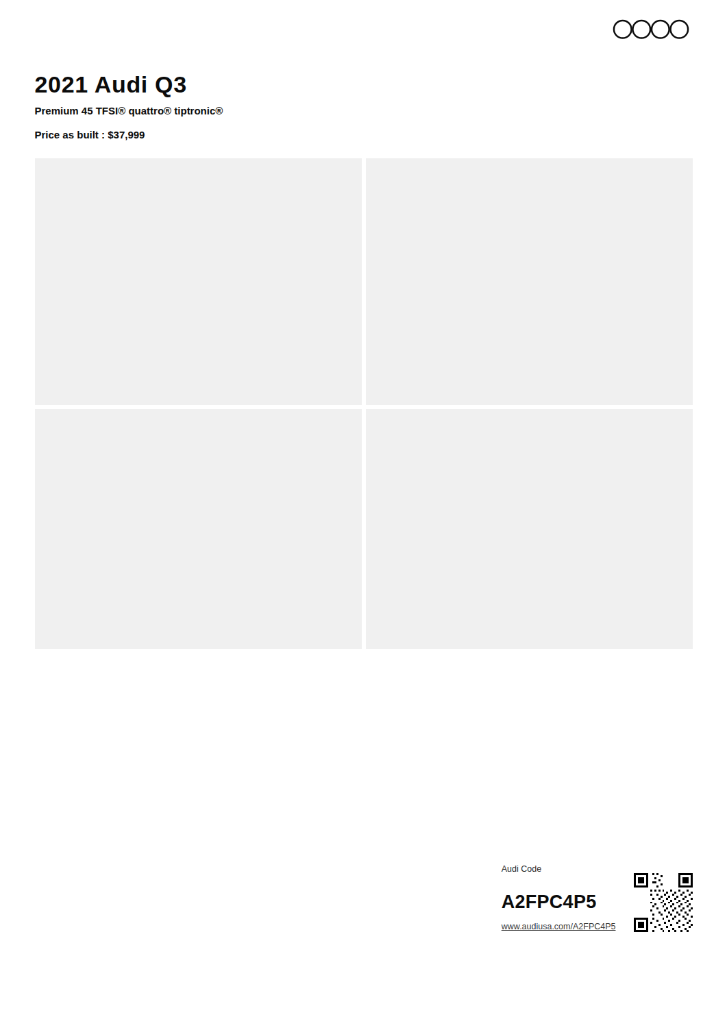2021 Audi Q3
Premium 45 TFSI® quattro® tiptronic®
Price as built : $37,999
Audi Code
A2FPC4P5
www.audiusa.com/A2FPC4P5